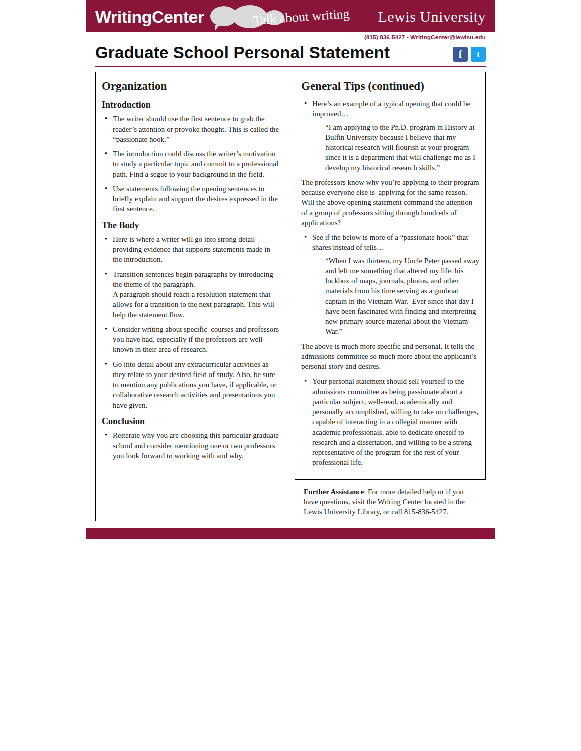Writing Center
Talk about writing
Lewis University
(815) 836-5427 • WritingCenter@lewisu.edu
Graduate School Personal Statement
f t
Organization
Introduction
The writer should use the first sentence to grab the reader’s attention or provoke thought. This is called the “passionate hook.”
The introduction could discuss the writer’s motivation to study a particular topic and commit to a professional path. Find a segue to your background in the field.
Use statements following the opening sentences to briefly explain and support the desires expressed in the first sentence.
The Body
Here is where a writer will go into strong detail providing evidence that supports statements made in the introduction.
Transition sentences begin paragraphs by introducing the theme of the paragraph.
A paragraph should reach a resolution statement that allows for a transition to the next paragraph. This will help the statement flow.
Consider writing about specific courses and professors you have had, especially if the professors are well-known in their area of research.
Go into detail about any extracurricular activities as they relate to your desired field of study. Also, be sure to mention any publications you have, if applicable, or collaborative research activities and presentations you have given.
Conclusion
Reiterate why you are choosing this particular graduate school and consider mentioning one or two professors you look forward to working with and why.
General Tips (continued)
Here’s an example of a typical opening that could be improved…
“I am applying to the Ph.D. program in History at Bulfin University because I believe that my historical research will flourish at your program since it is a department that will challenge me as I develop my historical research skills.”
The professors know why you’re applying to their program because everyone else is applying for the same reason. Will the above opening statement command the attention of a group of professors sifting through hundreds of applications?
See if the below is more of a “passionate hook” that shares instead of tells…
“When I was thirteen, my Uncle Peter passed away and left me something that altered my life: his lockbox of maps, journals, photos, and other materials from his time serving as a gunboat captain in the Vietnam War. Ever since that day I have been fascinated with finding and interpreting new primary source material about the Vietnam War.”
The above is much more specific and personal. It tells the admissions committee so much more about the applicant’s personal story and desires.
Your personal statement should sell yourself to the admissions committee as being passionate about a particular subject, well-read, academically and personally accomplished, willing to take on challenges, capable of interacting in a collegial manner with academic professionals, able to dedicate oneself to research and a dissertation, and willing to be a strong representative of the program for the rest of your professional life.
Further Assistance: For more detailed help or if you have questions, visit the Writing Center located in the Lewis University Library, or call 815-836-5427.